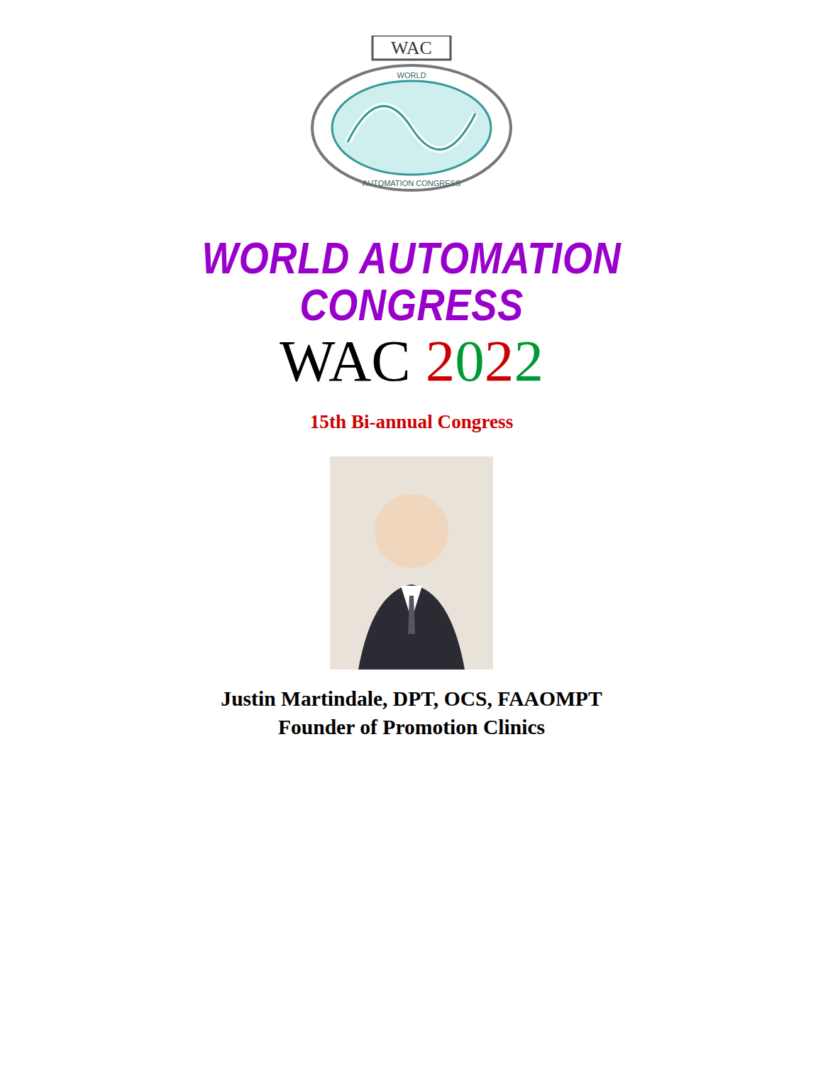WORLD AUTOMATION CONGRESS
WAC 2022
15th Bi-annual Congress
Justin Martindale, DPT, OCS, FAAOMPT
Founder of Promotion Clinics